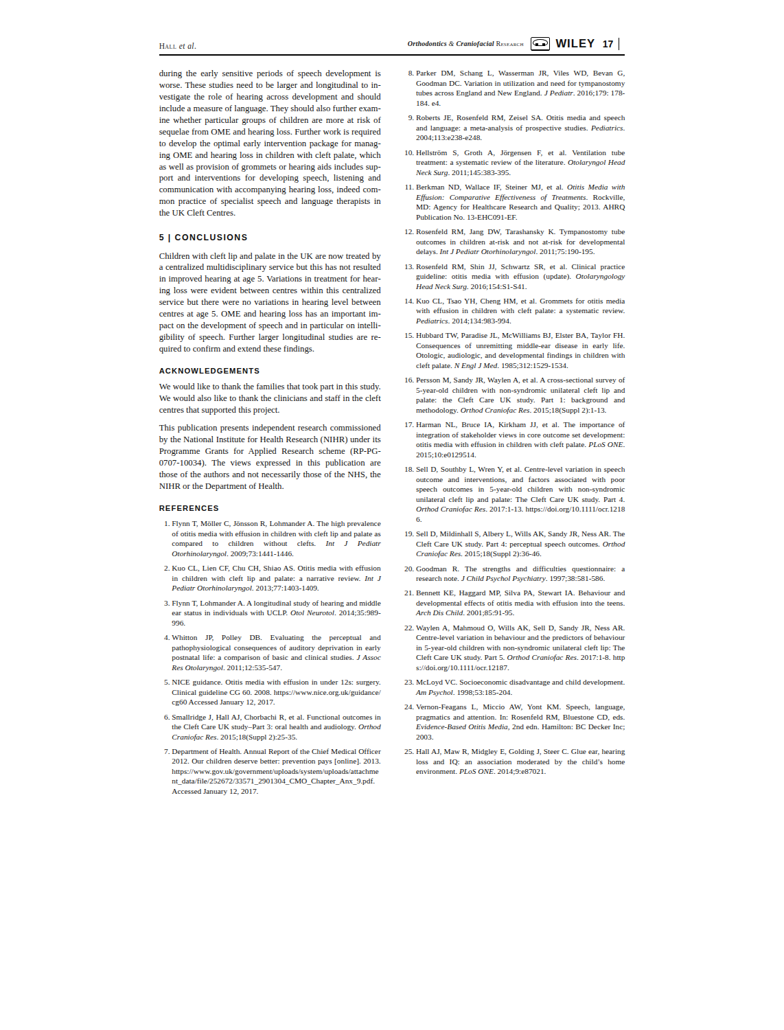Hall et al.
Orthodontics & Craniofacial Research
WILEY
17
during the early sensitive periods of speech development is worse. These studies need to be larger and longitudinal to investigate the role of hearing across development and should include a measure of language. They should also further examine whether particular groups of children are more at risk of sequelae from OME and hearing loss. Further work is required to develop the optimal early intervention package for managing OME and hearing loss in children with cleft palate, which as well as provision of grommets or hearing aids includes support and interventions for developing speech, listening and communication with accompanying hearing loss, indeed common practice of specialist speech and language therapists in the UK Cleft Centres.
5 | CONCLUSIONS
Children with cleft lip and palate in the UK are now treated by a centralized multidisciplinary service but this has not resulted in improved hearing at age 5. Variations in treatment for hearing loss were evident between centres within this centralized service but there were no variations in hearing level between centres at age 5. OME and hearing loss has an important impact on the development of speech and in particular on intelligibility of speech. Further larger longitudinal studies are required to confirm and extend these findings.
ACKNOWLEDGEMENTS
We would like to thank the families that took part in this study. We would also like to thank the clinicians and staff in the cleft centres that supported this project.
This publication presents independent research commissioned by the National Institute for Health Research (NIHR) under its Programme Grants for Applied Research scheme (RP-PG-0707-10034). The views expressed in this publication are those of the authors and not necessarily those of the NHS, the NIHR or the Department of Health.
REFERENCES
Flynn T, Möller C, Jönsson R, Lohmander A. The high prevalence of otitis media with effusion in children with cleft lip and palate as compared to children without clefts. Int J Pediatr Otorhinolaryngol. 2009;73:1441-1446.
Kuo CL, Lien CF, Chu CH, Shiao AS. Otitis media with effusion in children with cleft lip and palate: a narrative review. Int J Pediatr Otorhinolaryngol. 2013;77:1403-1409.
Flynn T, Lohmander A. A longitudinal study of hearing and middle ear status in individuals with UCLP. Otol Neurotol. 2014;35:989-996.
Whitton JP, Polley DB. Evaluating the perceptual and pathophysiological consequences of auditory deprivation in early postnatal life: a comparison of basic and clinical studies. J Assoc Res Otolaryngol. 2011;12:535-547.
NICE guidance. Otitis media with effusion in under 12s: surgery. Clinical guideline CG 60. 2008. https://www.nice.org.uk/guidance/cg60 Accessed January 12, 2017.
Smallridge J, Hall AJ, Chorbachi R, et al. Functional outcomes in the Cleft Care UK study–Part 3: oral health and audiology. Orthod Craniofac Res. 2015;18(Suppl 2):25-35.
Department of Health. Annual Report of the Chief Medical Officer 2012. Our children deserve better: prevention pays [online]. 2013. https://www.gov.uk/government/uploads/system/uploads/attachment_data/file/252672/33571_2901304_CMO_Chapter_Anx_9.pdf. Accessed January 12, 2017.
Parker DM, Schang L, Wasserman JR, Viles WD, Bevan G, Goodman DC. Variation in utilization and need for tympanostomy tubes across England and New England. J Pediatr. 2016;179: 178-184. e4.
Roberts JE, Rosenfeld RM, Zeisel SA. Otitis media and speech and language: a meta-analysis of prospective studies. Pediatrics. 2004;113:e238-e248.
Hellström S, Groth A, Jörgensen F, et al. Ventilation tube treatment: a systematic review of the literature. Otolaryngol Head Neck Surg. 2011;145:383-395.
Berkman ND, Wallace IF, Steiner MJ, et al. Otitis Media with Effusion: Comparative Effectiveness of Treatments. Rockville, MD: Agency for Healthcare Research and Quality; 2013. AHRQ Publication No. 13-EHC091-EF.
Rosenfeld RM, Jang DW, Tarashansky K. Tympanostomy tube outcomes in children at-risk and not at-risk for developmental delays. Int J Pediatr Otorhinolaryngol. 2011;75:190-195.
Rosenfeld RM, Shin JJ, Schwartz SR, et al. Clinical practice guideline: otitis media with effusion (update). Otolaryngology Head Neck Surg. 2016;154:S1-S41.
Kuo CL, Tsao YH, Cheng HM, et al. Grommets for otitis media with effusion in children with cleft palate: a systematic review. Pediatrics. 2014;134:983-994.
Hubbard TW, Paradise JL, McWilliams BJ, Elster BA, Taylor FH. Consequences of unremitting middle-ear disease in early life. Otologic, audiologic, and developmental findings in children with cleft palate. N Engl J Med. 1985;312:1529-1534.
Persson M, Sandy JR, Waylen A, et al. A cross-sectional survey of 5-year-old children with non-syndromic unilateral cleft lip and palate: the Cleft Care UK study. Part 1: background and methodology. Orthod Craniofac Res. 2015;18(Suppl 2):1-13.
Harman NL, Bruce IA, Kirkham JJ, et al. The importance of integration of stakeholder views in core outcome set development: otitis media with effusion in children with cleft palate. PLoS ONE. 2015;10:e0129514.
Sell D, Southby L, Wren Y, et al. Centre-level variation in speech outcome and interventions, and factors associated with poor speech outcomes in 5-year-old children with non-syndromic unilateral cleft lip and palate: The Cleft Care UK study. Part 4. Orthod Craniofac Res. 2017:1-13. https://doi.org/10.1111/ocr.12186.
Sell D, Mildinhall S, Albery L, Wills AK, Sandy JR, Ness AR. The Cleft Care UK study. Part 4: perceptual speech outcomes. Orthod Craniofac Res. 2015;18(Suppl 2):36-46.
Goodman R. The strengths and difficulties questionnaire: a research note. J Child Psychol Psychiatry. 1997;38:581-586.
Bennett KE, Haggard MP, Silva PA, Stewart IA. Behaviour and developmental effects of otitis media with effusion into the teens. Arch Dis Child. 2001;85:91-95.
Waylen A, Mahmoud O, Wills AK, Sell D, Sandy JR, Ness AR. Centre-level variation in behaviour and the predictors of behaviour in 5-year-old children with non-syndromic unilateral cleft lip: The Cleft Care UK study. Part 5. Orthod Craniofac Res. 2017:1-8. https://doi.org/10.1111/ocr.12187.
McLoyd VC. Socioeconomic disadvantage and child development. Am Psychol. 1998;53:185-204.
Vernon-Feagans L, Miccio AW, Yont KM. Speech, language, pragmatics and attention. In: Rosenfeld RM, Bluestone CD, eds. Evidence-Based Otitis Media, 2nd edn. Hamilton: BC Decker Inc; 2003.
Hall AJ, Maw R, Midgley E, Golding J, Steer C. Glue ear, hearing loss and IQ: an association moderated by the child’s home environment. PLoS ONE. 2014;9:e87021.